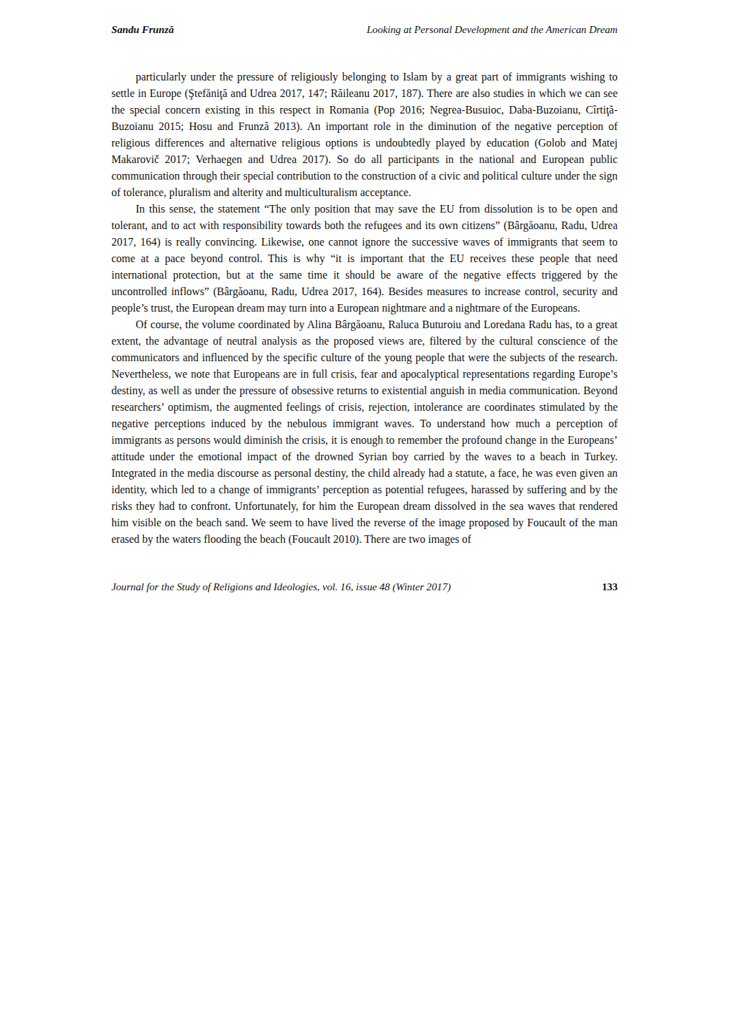Sandu Frunză Looking at Personal Development and the American Dream
particularly under the pressure of religiously belonging to Islam by a great part of immigrants wishing to settle in Europe (Ştefăniţă and Udrea 2017, 147; Răileanu 2017, 187). There are also studies in which we can see the special concern existing in this respect in Romania (Pop 2016; Negrea-Busuioc, Daba-Buzoianu, Cîrtiţă-Buzoianu 2015; Hosu and Frunză 2013). An important role in the diminution of the negative perception of religious differences and alternative religious options is undoubtedly played by education (Golob and Matej Makarovič 2017; Verhaegen and Udrea 2017). So do all participants in the national and European public communication through their special contribution to the construction of a civic and political culture under the sign of tolerance, pluralism and alterity and multiculturalism acceptance.
In this sense, the statement “The only position that may save the EU from dissolution is to be open and tolerant, and to act with responsibility towards both the refugees and its own citizens” (Bârgăoanu, Radu, Udrea 2017, 164) is really convincing. Likewise, one cannot ignore the successive waves of immigrants that seem to come at a pace beyond control. This is why “it is important that the EU receives these people that need international protection, but at the same time it should be aware of the negative effects triggered by the uncontrolled inflows” (Bârgăoanu, Radu, Udrea 2017, 164). Besides measures to increase control, security and people’s trust, the European dream may turn into a European nightmare and a nightmare of the Europeans.
Of course, the volume coordinated by Alina Bârgăoanu, Raluca Buturoiu and Loredana Radu has, to a great extent, the advantage of neutral analysis as the proposed views are, filtered by the cultural conscience of the communicators and influenced by the specific culture of the young people that were the subjects of the research. Nevertheless, we note that Europeans are in full crisis, fear and apocalyptical representations regarding Europe’s destiny, as well as under the pressure of obsessive returns to existential anguish in media communication. Beyond researchers’ optimism, the augmented feelings of crisis, rejection, intolerance are coordinates stimulated by the negative perceptions induced by the nebulous immigrant waves. To understand how much a perception of immigrants as persons would diminish the crisis, it is enough to remember the profound change in the Europeans’ attitude under the emotional impact of the drowned Syrian boy carried by the waves to a beach in Turkey. Integrated in the media discourse as personal destiny, the child already had a statute, a face, he was even given an identity, which led to a change of immigrants’ perception as potential refugees, harassed by suffering and by the risks they had to confront. Unfortunately, for him the European dream dissolved in the sea waves that rendered him visible on the beach sand. We seem to have lived the reverse of the image proposed by Foucault of the man erased by the waters flooding the beach (Foucault 2010). There are two images of
Journal for the Study of Religions and Ideologies, vol. 16, issue 48 (Winter 2017) 133